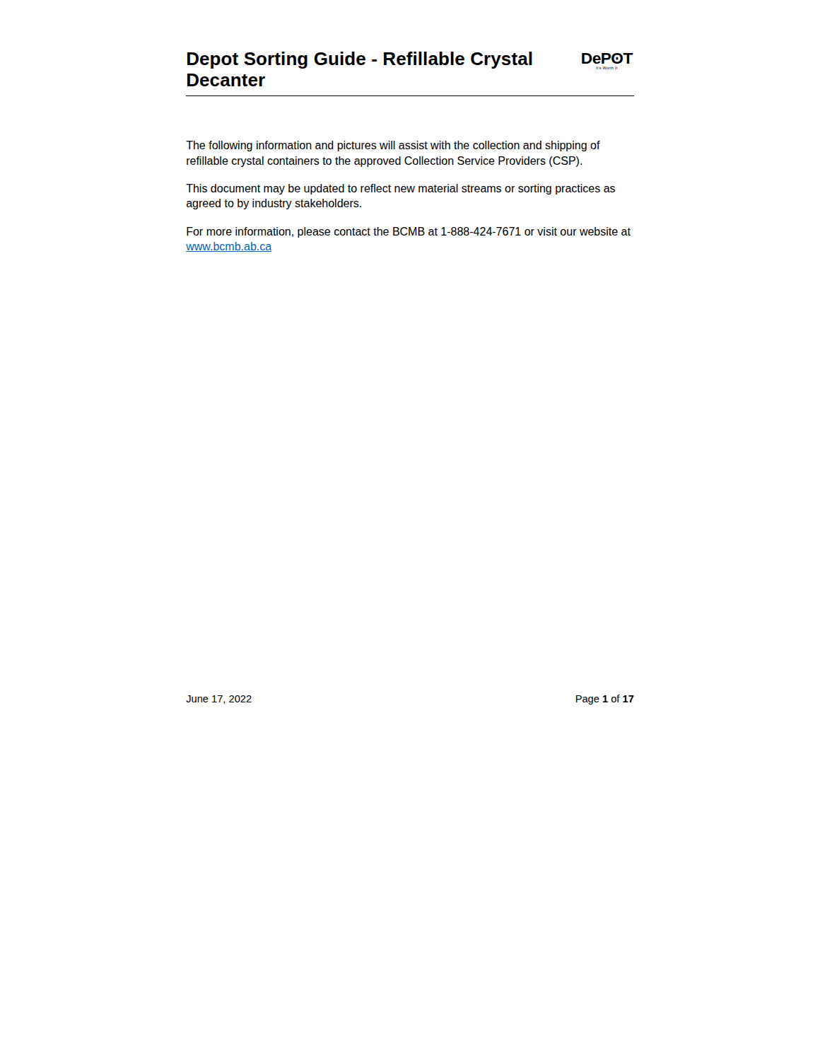Depot Sorting Guide - Refillable Crystal Decanter
DePOT
It's Worth It
The following information and pictures will assist with the collection and shipping of refillable crystal containers to the approved Collection Service Providers (CSP).
This document may be updated to reflect new material streams or sorting practices as agreed to by industry stakeholders.
For more information, please contact the BCMB at 1-888-424-7671 or visit our website at www.bcmb.ab.ca
June 17, 2022
Page 1 of 17